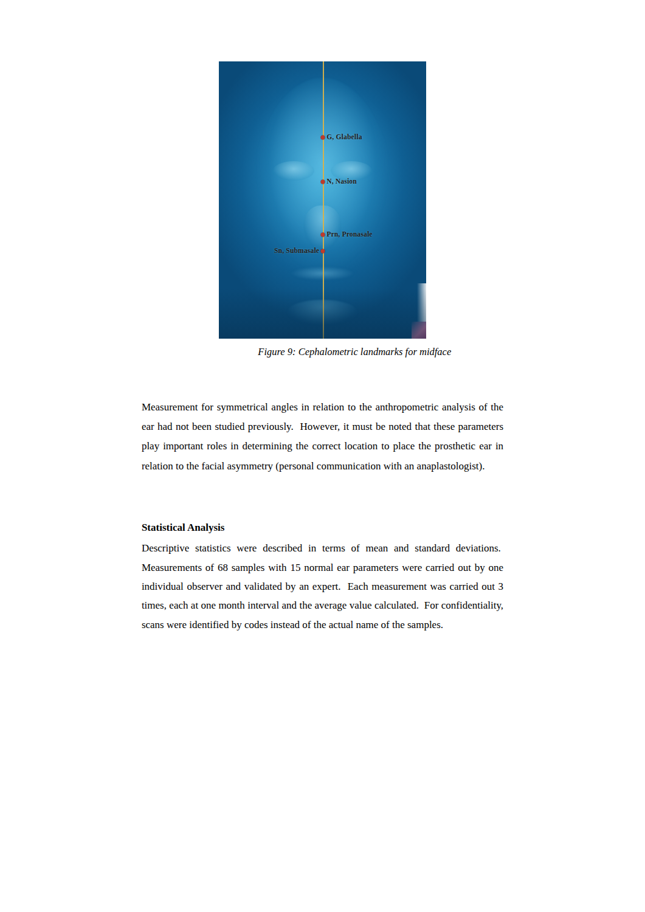G, Glabella
N, Nasion
Prn, Pronasale
Sn, Submasale
Figure 9: Cephalometric landmarks for midface
Measurement for symmetrical angles in relation to the anthropometric analysis of the ear had not been studied previously. However, it must be noted that these parameters play important roles in determining the correct location to place the prosthetic ear in relation to the facial asymmetry (personal communication with an anaplastologist).
Statistical Analysis
Descriptive statistics were described in terms of mean and standard deviations. Measurements of 68 samples with 15 normal ear parameters were carried out by one individual observer and validated by an expert. Each measurement was carried out 3 times, each at one month interval and the average value calculated. For confidentiality, scans were identified by codes instead of the actual name of the samples.